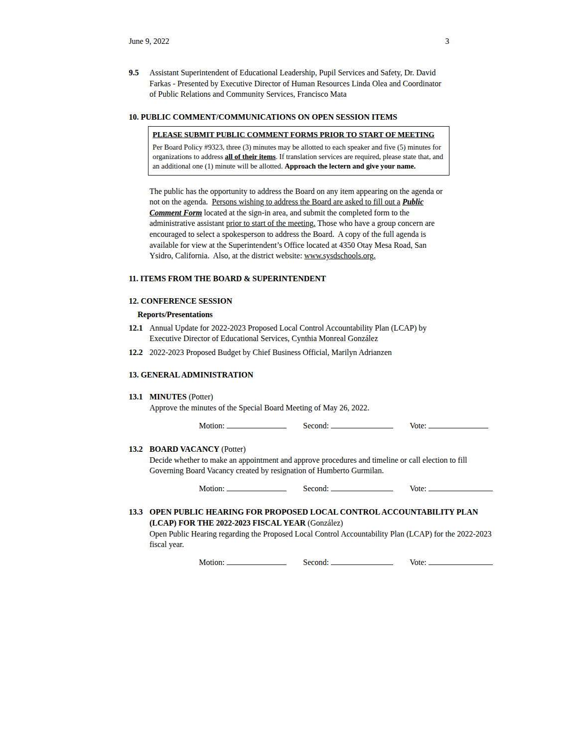June 9, 2022
3
9.5
Assistant Superintendent of Educational Leadership, Pupil Services and Safety, Dr. David Farkas - Presented by Executive Director of Human Resources Linda Olea and Coordinator of Public Relations and Community Services, Francisco Mata
10. PUBLIC COMMENT/COMMUNICATIONS ON OPEN SESSION ITEMS
PLEASE SUBMIT PUBLIC COMMENT FORMS PRIOR TO START OF MEETING Per Board Policy #9323, three (3) minutes may be allotted to each speaker and five (5) minutes for organizations to address all of their items. If translation services are required, please state that, and an additional one (1) minute will be allotted. Approach the lectern and give your name.
The public has the opportunity to address the Board on any item appearing on the agenda or not on the agenda. Persons wishing to address the Board are asked to fill out a Public Comment Form located at the sign-in area, and submit the completed form to the administrative assistant prior to start of the meeting. Those who have a group concern are encouraged to select a spokesperson to address the Board. A copy of the full agenda is available for view at the Superintendent’s Office located at 4350 Otay Mesa Road, San Ysidro, California. Also, at the district website: www.sysdschools.org.
11. ITEMS FROM THE BOARD & SUPERINTENDENT
12. CONFERENCE SESSION
Reports/Presentations
12.1
Annual Update for 2022-2023 Proposed Local Control Accountability Plan (LCAP) by Executive Director of Educational Services, Cynthia Monreal González
12.2
2022-2023 Proposed Budget by Chief Business Official, Marilyn Adrianzen
13. GENERAL ADMINISTRATION
13.1
MINUTES (Potter)
Approve the minutes of the Special Board Meeting of May 26, 2022.
Motion: Second: Vote:
13.2
BOARD VACANCY (Potter)
Decide whether to make an appointment and approve procedures and timeline or call election to fill Governing Board Vacancy created by resignation of Humberto Gurmilan.
Motion: Second: Vote:
13.3
OPEN PUBLIC HEARING FOR PROPOSED LOCAL CONTROL ACCOUNTABILITY PLAN (LCAP) FOR THE 2022-2023 FISCAL YEAR (González)
Open Public Hearing regarding the Proposed Local Control Accountability Plan (LCAP) for the 2022-2023 fiscal year.
Motion: Second: Vote: